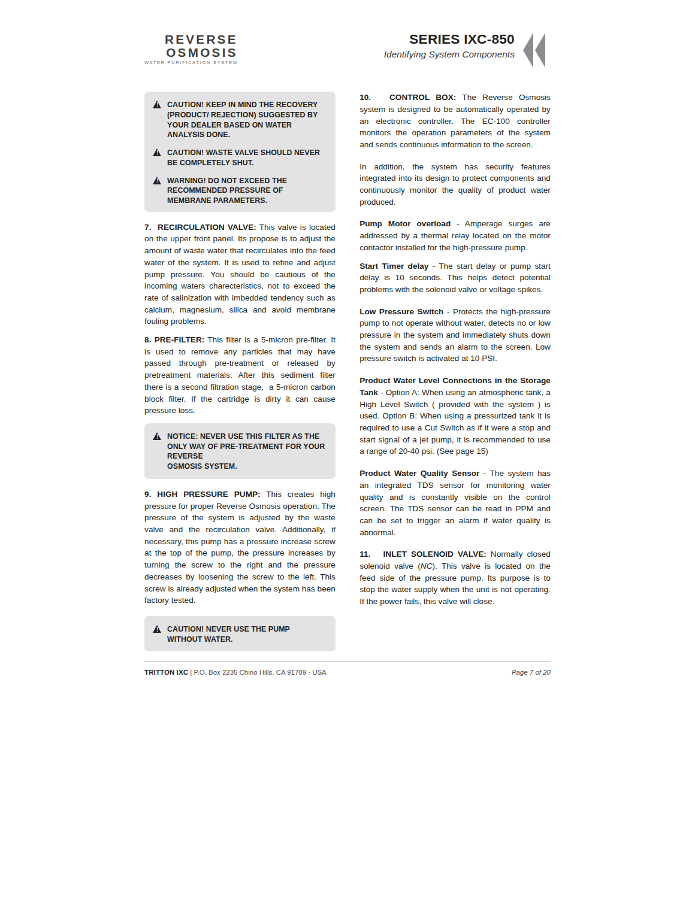REVERSE OSMOSIS WATER PURIFICATION SYSTEM
SERIES IXC-850
Identifying System Components
CAUTION! KEEP IN MIND THE RECOVERY (PRODUCT/ REJECTION) SUGGESTED BY YOUR DEALER BASED ON WATER ANALYSIS DONE.
CAUTION! WASTE VALVE SHOULD NEVER BE COMPLETELY SHUT.
WARNING! DO NOT EXCEED THE RECOMMENDED PRESSURE OF MEMBRANE PARAMETERS.
7. RECIRCULATION VALVE: This valve is located on the upper front panel. Its propose is to adjust the amount of waste water that recirculates into the feed water of the system. It is used to refine and adjust pump pressure. You should be cautious of the incoming waters charecteristics, not to exceed the rate of salinization with imbedded tendency such as calcium, magnesium, silica and avoid membrane fouling problems.
8. PRE-FILTER: This filter is a 5-micron pre-filter. It is used to remove any particles that may have passed through pre-treatment or released by pretreatment materials. After this sediment filter there is a second filtration stage, a 5-micron carbon block filter. If the cartridge is dirty it can cause pressure loss.
NOTICE: NEVER USE THIS FILTER AS THE ONLY WAY OF PRE-TREATMENT FOR YOUR REVERSE
OSMOSIS SYSTEM.
9. HIGH PRESSURE PUMP: This creates high pressure for proper Reverse Osmosis operation. The pressure of the system is adjusted by the waste valve and the recirculation valve. Additionally, if necessary, this pump has a pressure increase screw at the top of the pump, the pressure increases by turning the screw to the right and the pressure decreases by loosening the screw to the left. This screw is already adjusted when the system has been factory tested.
CAUTION! NEVER USE THE PUMP WITHOUT WATER.
10. CONTROL BOX: The Reverse Osmosis system is designed to be automatically operated by an electronic controller. The EC-100 controller monitors the operation parameters of the system and sends continuous information to the screen.
In addition, the system has security features integrated into its design to protect components and continuously monitor the quality of product water produced.
Pump Motor overload - Amperage surges are addressed by a thermal relay located on the motor contactor installed for the high-pressure pump.
Start Timer delay - The start delay or pump start delay is 10 seconds. This helps detect potential problems with the solenoid valve or voltage spikes.
Low Pressure Switch - Protects the high-pressure pump to not operate without water, detects no or low pressure in the system and immediately shuts down the system and sends an alarm to the screen. Low pressure switch is activated at 10 PSI.
Product Water Level Connections in the Storage Tank - Option A: When using an atmospheric tank, a High Level Switch ( provided with the system ) is used. Option B: When using a pressurized tank it is required to use a Cut Switch as if it were a stop and start signal of a jet pump, it is recommended to use a range of 20-40 psi. (See page 15)
Product Water Quality Sensor - The system has an integrated TDS sensor for monitoring water quality and is constantly visible on the control screen. The TDS sensor can be read in PPM and can be set to trigger an alarm if water quality is abnormal.
11. INLET SOLENOID VALVE: Normally closed solenoid valve (NC). This valve is located on the feed side of the pressure pump. Its purpose is to stop the water supply when the unit is not operating. If the power fails, this valve will close.
TRITTON IXC | P.O. Box 2235 Chino Hills, CA 91709 · USA
Page 7 of 20